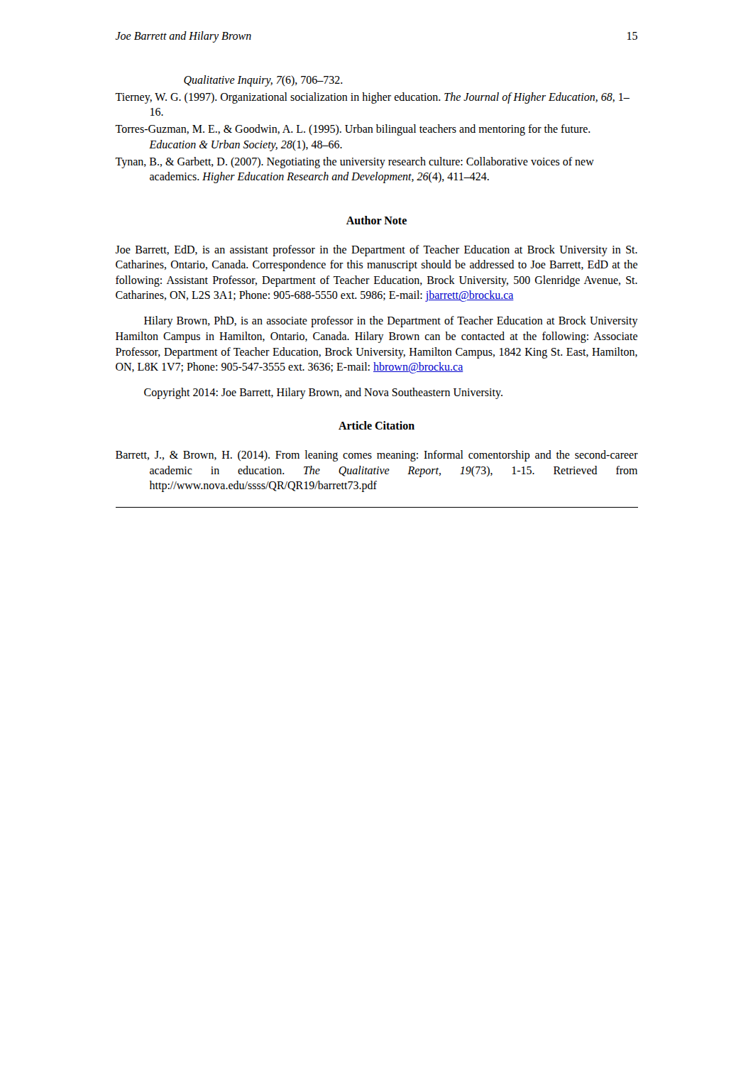Joe Barrett and Hilary Brown 15
Qualitative Inquiry, 7(6), 706–732.
Tierney, W. G. (1997). Organizational socialization in higher education. The Journal of Higher Education, 68, 1–16.
Torres-Guzman, M. E., & Goodwin, A. L. (1995). Urban bilingual teachers and mentoring for the future. Education & Urban Society, 28(1), 48–66.
Tynan, B., & Garbett, D. (2007). Negotiating the university research culture: Collaborative voices of new academics. Higher Education Research and Development, 26(4), 411–424.
Author Note
Joe Barrett, EdD, is an assistant professor in the Department of Teacher Education at Brock University in St. Catharines, Ontario, Canada. Correspondence for this manuscript should be addressed to Joe Barrett, EdD at the following: Assistant Professor, Department of Teacher Education, Brock University, 500 Glenridge Avenue, St. Catharines, ON, L2S 3A1; Phone: 905-688-5550 ext. 5986; E-mail: jbarrett@brocku.ca
Hilary Brown, PhD, is an associate professor in the Department of Teacher Education at Brock University Hamilton Campus in Hamilton, Ontario, Canada. Hilary Brown can be contacted at the following: Associate Professor, Department of Teacher Education, Brock University, Hamilton Campus, 1842 King St. East, Hamilton, ON, L8K 1V7; Phone: 905-547-3555 ext. 3636; E-mail: hbrown@brocku.ca
Copyright 2014: Joe Barrett, Hilary Brown, and Nova Southeastern University.
Article Citation
Barrett, J., & Brown, H. (2014). From leaning comes meaning: Informal comentorship and the second-career academic in education. The Qualitative Report, 19(73), 1-15. Retrieved from http://www.nova.edu/ssss/QR/QR19/barrett73.pdf